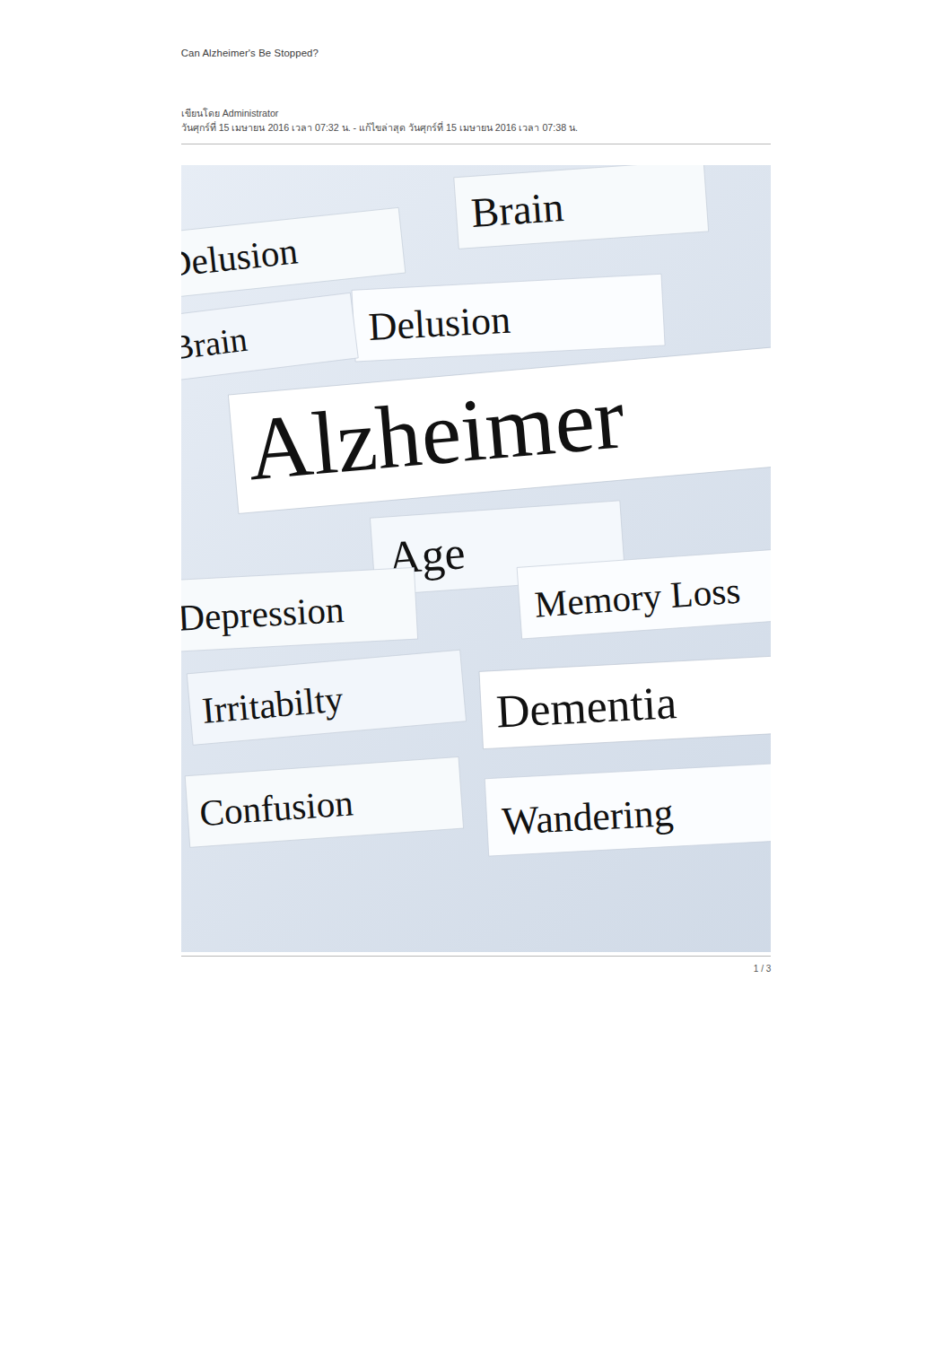Can Alzheimer's Be Stopped?
เขียนโดย Administrator
วันศุกร์ที่ 15 เมษายน 2016 เวลา 07:32 น. - แก้ไขล่าสุด วันศุกร์ที่ 15 เมษายน 2016 เวลา 07:38 น.
1 / 3